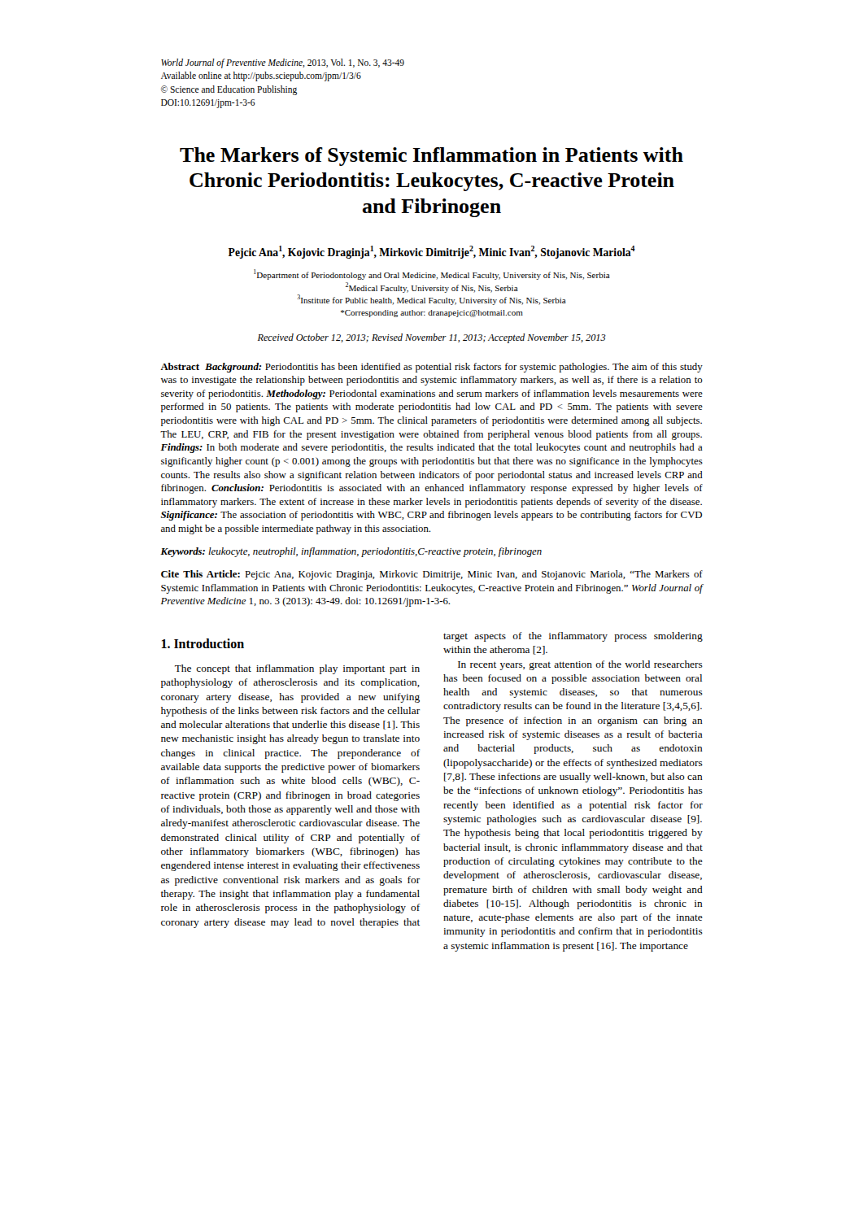World Journal of Preventive Medicine, 2013, Vol. 1, No. 3, 43-49 Available online at http://pubs.sciepub.com/jpm/1/3/6 © Science and Education Publishing DOI:10.12691/jpm-1-3-6
The Markers of Systemic Inflammation in Patients with Chronic Periodontitis: Leukocytes, C-reactive Protein and Fibrinogen
Pejcic Ana1, Kojovic Draginja1, Mirkovic Dimitrije2, Minic Ivan2, Stojanovic Mariola4
1Department of Periodontology and Oral Medicine, Medical Faculty, University of Nis, Nis, Serbia
2Medical Faculty, University of Nis, Nis, Serbia
3Institute for Public health, Medical Faculty, University of Nis, Nis, Serbia
*Corresponding author: dranapejcic@hotmail.com
Received October 12, 2013; Revised November 11, 2013; Accepted November 15, 2013
Abstract Background: Periodontitis has been identified as potential risk factors for systemic pathologies. The aim of this study was to investigate the relationship between periodontitis and systemic inflammatory markers, as well as, if there is a relation to severity of periodontitis. Methodology: Periodontal examinations and serum markers of inflammation levels mesaurements were performed in 50 patients. The patients with moderate periodontitis had low CAL and PD < 5mm. The patients with severe periodontitis were with high CAL and PD > 5mm. The clinical parameters of periodontitis were determined among all subjects. The LEU, CRP, and FIB for the present investigation were obtained from peripheral venous blood patients from all groups. Findings: In both moderate and severe periodontitis, the results indicated that the total leukocytes count and neutrophils had a significantly higher count (p < 0.001) among the groups with periodontitis but that there was no significance in the lymphocytes counts. The results also show a significant relation between indicators of poor periodontal status and increased levels CRP and fibrinogen. Conclusion: Periodontitis is associated with an enhanced inflammatory response expressed by higher levels of inflammatory markers. The extent of increase in these marker levels in periodontitis patients depends of severity of the disease. Significance: The association of periodontitis with WBC, CRP and fibrinogen levels appears to be contributing factors for CVD and might be a possible intermediate pathway in this association.
Keywords: leukocyte, neutrophil, inflammation, periodontitis,C-reactive protein, fibrinogen
Cite This Article: Pejcic Ana, Kojovic Draginja, Mirkovic Dimitrije, Minic Ivan, and Stojanovic Mariola, “The Markers of Systemic Inflammation in Patients with Chronic Periodontitis: Leukocytes, C-reactive Protein and Fibrinogen.” World Journal of Preventive Medicine 1, no. 3 (2013): 43-49. doi: 10.12691/jpm-1-3-6.
1. Introduction
The concept that inflammation play important part in pathophysiology of atherosclerosis and its complication, coronary artery disease, has provided a new unifying hypothesis of the links between risk factors and the cellular and molecular alterations that underlie this disease [1]. This new mechanistic insight has already begun to translate into changes in clinical practice. The preponderance of available data supports the predictive power of biomarkers of inflammation such as white blood cells (WBC), C-reactive protein (CRP) and fibrinogen in broad categories of individuals, both those as apparently well and those with alredy-manifest atherosclerotic cardiovascular disease. The demonstrated clinical utility of CRP and potentially of other inflammatory biomarkers (WBC, fibrinogen) has engendered intense interest in evaluating their effectiveness as predictive conventional risk markers and as goals for therapy. The insight that inflammation play a fundamental role in atherosclerosis process in the pathophysiology of coronary artery disease may lead to novel therapies that target aspects of the inflammatory process smoldering within the atheroma [2].
In recent years, great attention of the world researchers has been focused on a possible association between oral health and systemic diseases, so that numerous contradictory results can be found in the literature [3,4,5,6]. The presence of infection in an organism can bring an increased risk of systemic diseases as a result of bacteria and bacterial products, such as endotoxin (lipopolysaccharide) or the effects of synthesized mediators [7,8]. These infections are usually well-known, but also can be the “infections of unknown etiology”. Periodontitis has recently been identified as a potential risk factor for systemic pathologies such as cardiovascular disease [9]. The hypothesis being that local periodontitis triggered by bacterial insult, is chronic inflammmatory disease and that production of circulating cytokines may contribute to the development of atherosclerosis, cardiovascular disease, premature birth of children with small body weight and diabetes [10-15]. Although periodontitis is chronic in nature, acute-phase elements are also part of the innate immunity in periodontitis and confirm that in periodontitis a systemic inflammation is present [16]. The importance